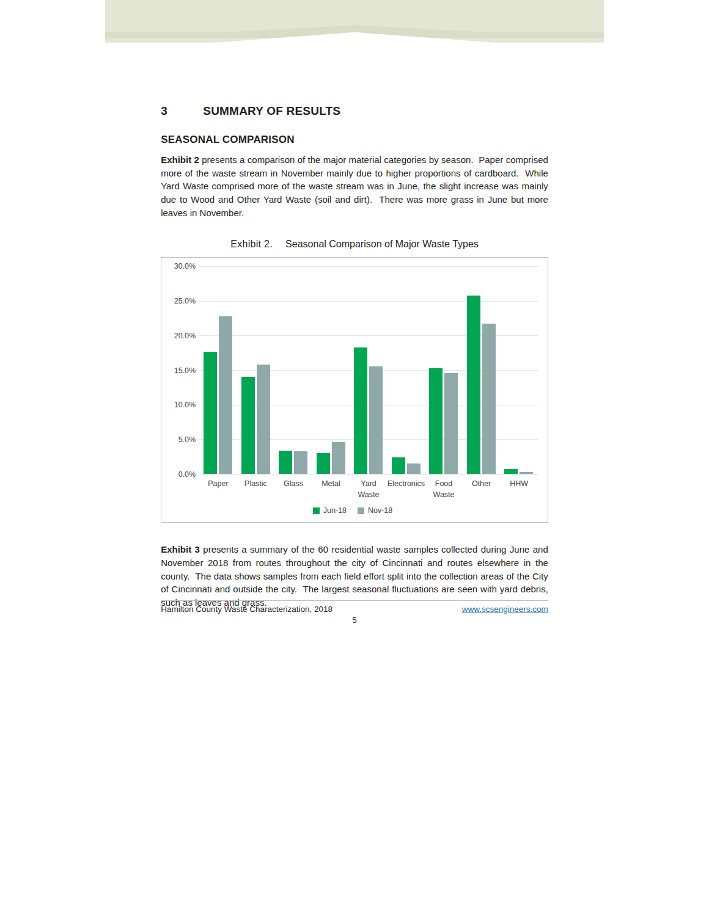3 SUMMARY OF RESULTS
SEASONAL COMPARISON
Exhibit 2 presents a comparison of the major material categories by season. Paper comprised more of the waste stream in November mainly due to higher proportions of cardboard. While Yard Waste comprised more of the waste stream was in June, the slight increase was mainly due to Wood and Other Yard Waste (soil and dirt). There was more grass in June but more leaves in November.
Exhibit 2. Seasonal Comparison of Major Waste Types
30.0%
25.0%
20.0%
15.0%
10.0%
5.0%
0.0%
Paper Plastic Glass Metal Yard Waste Electronics Food Waste Other HHW
Jun-18 Nov-18
Exhibit 3 presents a summary of the 60 residential waste samples collected during June and November 2018 from routes throughout the city of Cincinnati and routes elsewhere in the county. The data shows samples from each field effort split into the collection areas of the City of Cincinnati and outside the city. The largest seasonal fluctuations are seen with yard debris, such as leaves and grass.
Hamilton County Waste Characterization, 2018
www.scsengineers.com
5